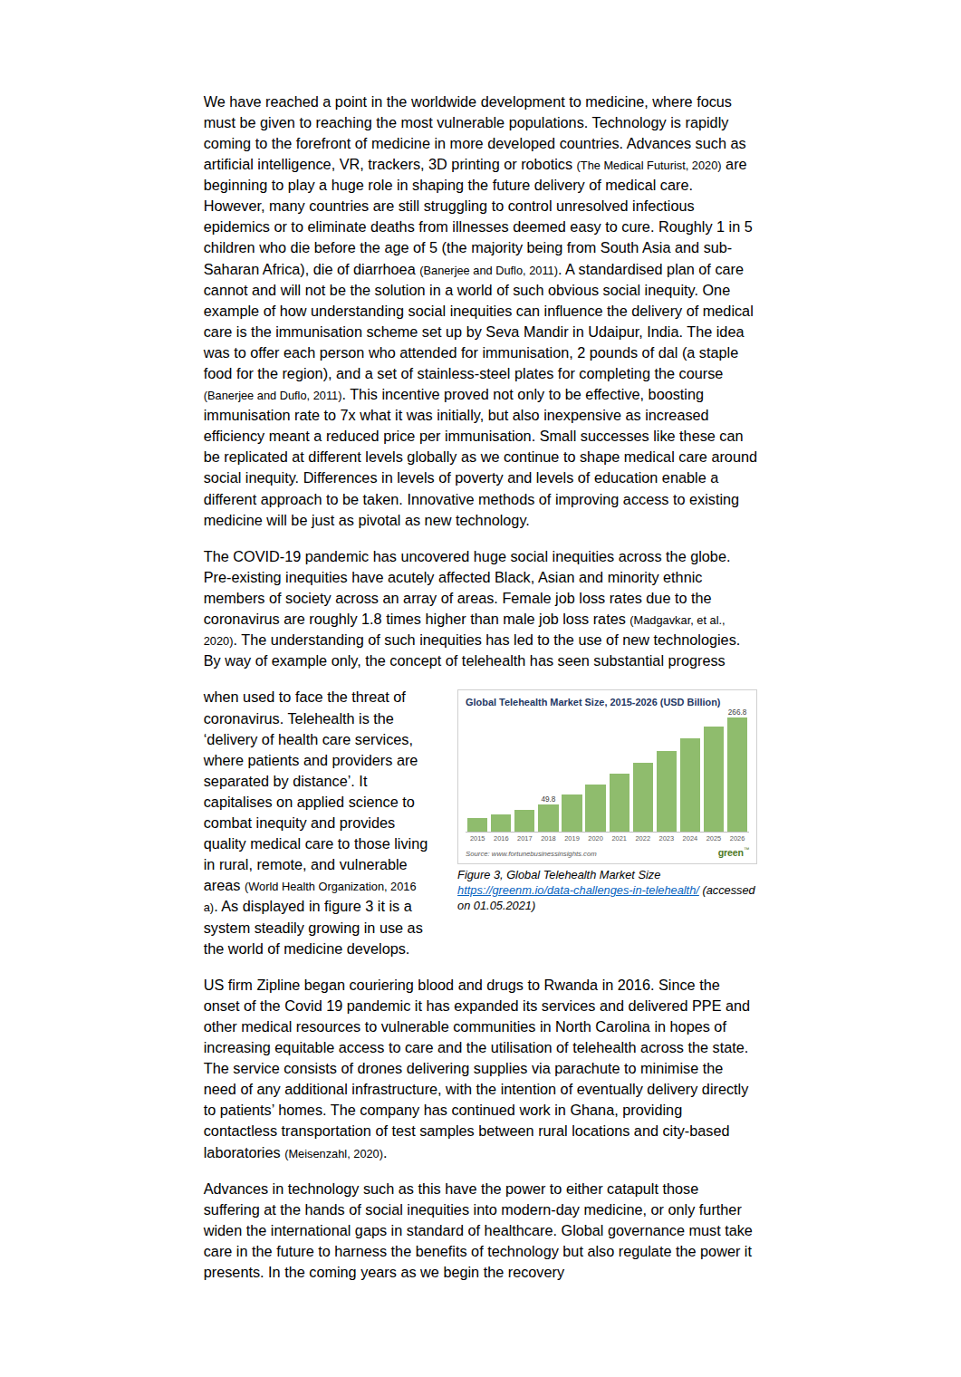We have reached a point in the worldwide development to medicine, where focus must be given to reaching the most vulnerable populations. Technology is rapidly coming to the forefront of medicine in more developed countries. Advances such as artificial intelligence, VR, trackers, 3D printing or robotics (The Medical Futurist, 2020) are beginning to play a huge role in shaping the future delivery of medical care. However, many countries are still struggling to control unresolved infectious epidemics or to eliminate deaths from illnesses deemed easy to cure. Roughly 1 in 5 children who die before the age of 5 (the majority being from South Asia and sub-Saharan Africa), die of diarrhoea (Banerjee and Duflo, 2011). A standardised plan of care cannot and will not be the solution in a world of such obvious social inequity. One example of how understanding social inequities can influence the delivery of medical care is the immunisation scheme set up by Seva Mandir in Udaipur, India. The idea was to offer each person who attended for immunisation, 2 pounds of dal (a staple food for the region), and a set of stainless-steel plates for completing the course (Banerjee and Duflo, 2011). This incentive proved not only to be effective, boosting immunisation rate to 7x what it was initially, but also inexpensive as increased efficiency meant a reduced price per immunisation. Small successes like these can be replicated at different levels globally as we continue to shape medical care around social inequity. Differences in levels of poverty and levels of education enable a different approach to be taken. Innovative methods of improving access to existing medicine will be just as pivotal as new technology.
The COVID-19 pandemic has uncovered huge social inequities across the globe. Pre-existing inequities have acutely affected Black, Asian and minority ethnic members of society across an array of areas. Female job loss rates due to the coronavirus are roughly 1.8 times higher than male job loss rates (Madgavkar, et al., 2020). The understanding of such inequities has led to the use of new technologies. By way of example only, the concept of telehealth has seen substantial progress
Global Telehealth Market Size, 2015-2026 (USD Billion)
49.8
266.8
201520162017201820192020202120222023202420252026
Source: www.fortunebusinessinsights.com
green™
Figure 3, Global Telehealth Market Size
https://greenm.io/data-challenges-in-telehealth/ (accessed on 01.05.2021)
when used to face the threat of coronavirus. Telehealth is the ‘delivery of health care services, where patients and providers are separated by distance’. It capitalises on applied science to combat inequity and provides quality medical care to those living in rural, remote, and vulnerable areas (World Health Organization, 2016 a). As displayed in figure 3 it is a system steadily growing in use as the world of medicine develops.
US firm Zipline began couriering blood and drugs to Rwanda in 2016. Since the onset of the Covid 19 pandemic it has expanded its services and delivered PPE and other medical resources to vulnerable communities in North Carolina in hopes of increasing equitable access to care and the utilisation of telehealth across the state. The service consists of drones delivering supplies via parachute to minimise the need of any additional infrastructure, with the intention of eventually delivery directly to patients’ homes. The company has continued work in Ghana, providing contactless transportation of test samples between rural locations and city-based laboratories (Meisenzahl, 2020).
Advances in technology such as this have the power to either catapult those suffering at the hands of social inequities into modern-day medicine, or only further widen the international gaps in standard of healthcare. Global governance must take care in the future to harness the benefits of technology but also regulate the power it presents. In the coming years as we begin the recovery